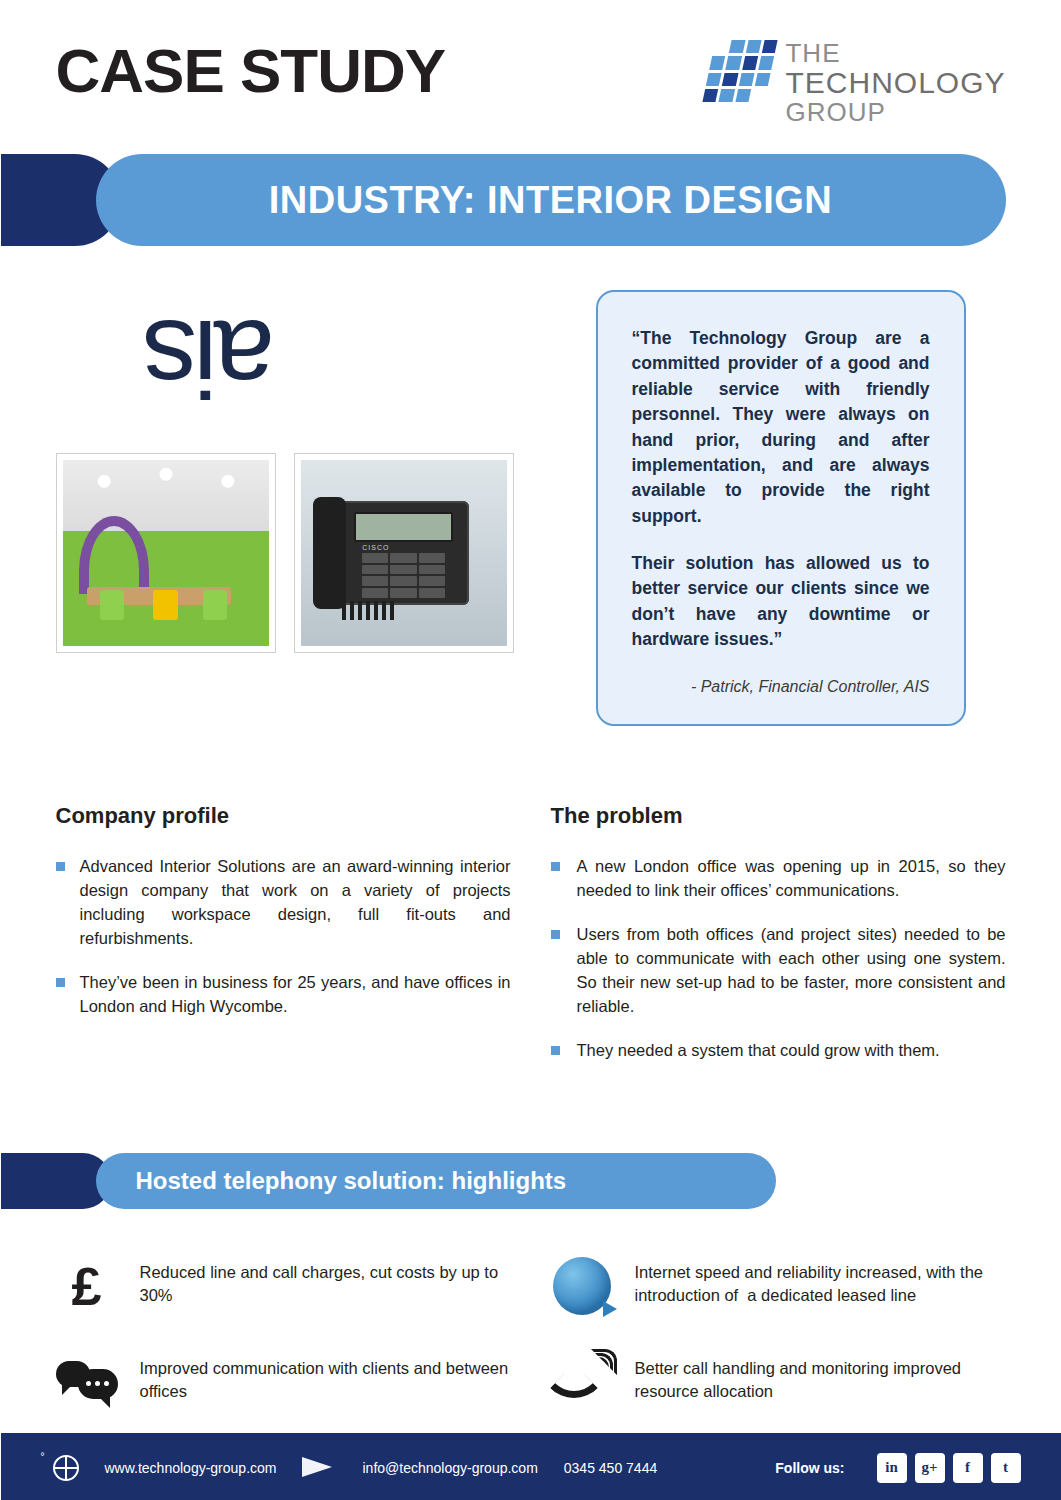Case Study
THE TECHNOLOGY GROUP
Industry: Interior Design
ais
CISCO
“The Technology Group are a committed provider of a good and reliable service with friendly personnel. They were always on hand prior, during and after implementation, and are always available to provide the right support.
Their solution has allowed us to better service our clients since we don’t have any downtime or hardware issues.”
- Patrick, Financial Controller, AIS
Company profile
Advanced Interior Solutions are an award-winning interior design company that work on a variety of projects including workspace design, full fit-outs and refurbishments.
They’ve been in business for 25 years, and have offices in London and High Wycombe.
The problem
A new London office was opening up in 2015, so they needed to link their offices’ communications.
Users from both offices (and project sites) needed to be able to communicate with each other using one system. So their new set-up had to be faster, more consistent and reliable.
They needed a system that could grow with them.
Hosted telephony solution: highlights
£
Reduced line and call charges, cut costs by up to 30%
Internet speed and reliability increased, with the introduction of a dedicated leased line
Improved communication with clients and between offices
Better call handling and monitoring improved resource allocation
°
www.technology-group.com
info@technology-group.com 0345 450 7444
Follow us:
in g+ f t